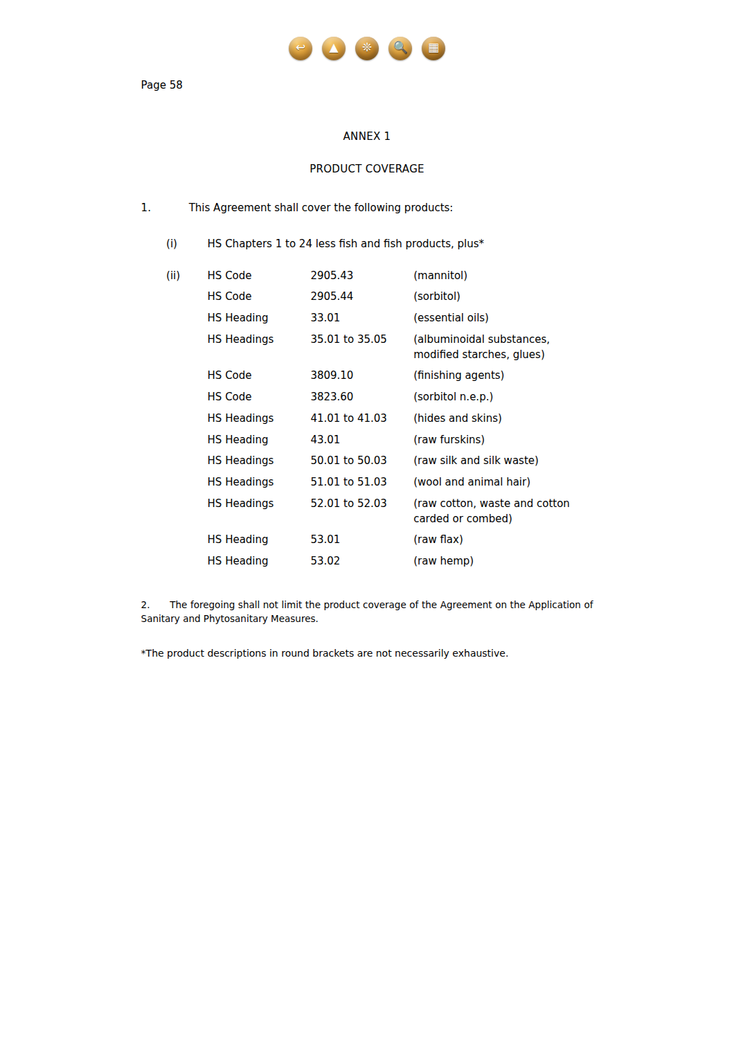↩
▲
❊
🔍
▦
Page 58
ANNEX 1
PRODUCT COVERAGE
1.
This Agreement shall cover the following products:
(i)
HS Chapters 1 to 24 less fish and fish products, plus*
(ii)
| HS Code | 2905.43 | (mannitol) |
| HS Code | 2905.44 | (sorbitol) |
| HS Heading | 33.01 | (essential oils) |
| HS Headings | 35.01 to 35.05 | (albuminoidal substances, modified starches, glues) |
| HS Code | 3809.10 | (finishing agents) |
| HS Code | 3823.60 | (sorbitol n.e.p.) |
| HS Headings | 41.01 to 41.03 | (hides and skins) |
| HS Heading | 43.01 | (raw furskins) |
| HS Headings | 50.01 to 50.03 | (raw silk and silk waste) |
| HS Headings | 51.01 to 51.03 | (wool and animal hair) |
| HS Headings | 52.01 to 52.03 | (raw cotton, waste and cotton carded or combed) |
| HS Heading | 53.01 | (raw flax) |
| HS Heading | 53.02 | (raw hemp) |
2. The foregoing shall not limit the product coverage of the Agreement on the Application of Sanitary and Phytosanitary Measures.
*The product descriptions in round brackets are not necessarily exhaustive.